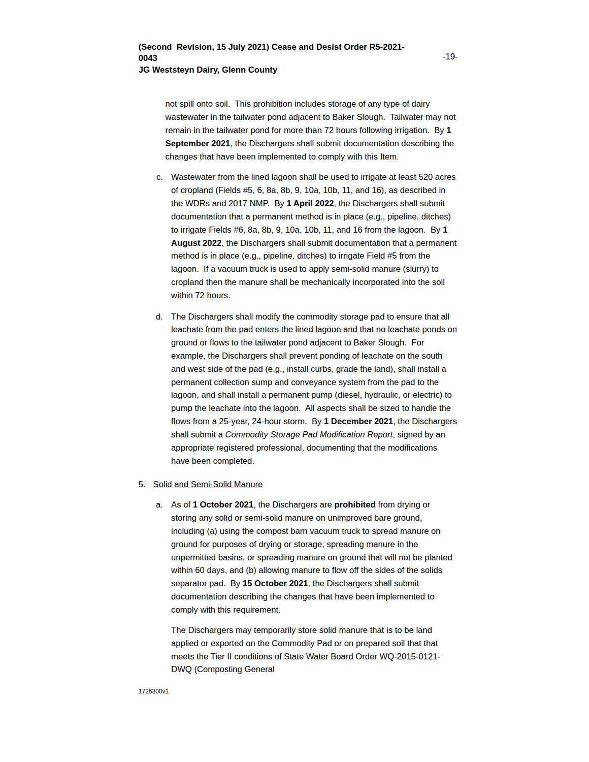(Second Revision, 15 July 2021) Cease and Desist Order R5-2021-0043
JG Weststeyn Dairy, Glenn County
-19-
not spill onto soil. This prohibition includes storage of any type of dairy wastewater in the tailwater pond adjacent to Baker Slough. Tailwater may not remain in the tailwater pond for more than 72 hours following irrigation. By 1 September 2021, the Dischargers shall submit documentation describing the changes that have been implemented to comply with this Item.
Wastewater from the lined lagoon shall be used to irrigate at least 520 acres of cropland (Fields #5, 6, 8a, 8b, 9, 10a, 10b, 11, and 16), as described in the WDRs and 2017 NMP. By 1 April 2022, the Dischargers shall submit documentation that a permanent method is in place (e.g., pipeline, ditches) to irrigate Fields #6, 8a, 8b, 9, 10a, 10b, 11, and 16 from the lagoon. By 1 August 2022, the Dischargers shall submit documentation that a permanent method is in place (e.g., pipeline, ditches) to irrigate Field #5 from the lagoon. If a vacuum truck is used to apply semi-solid manure (slurry) to cropland then the manure shall be mechanically incorporated into the soil within 72 hours.
The Dischargers shall modify the commodity storage pad to ensure that all leachate from the pad enters the lined lagoon and that no leachate ponds on ground or flows to the tailwater pond adjacent to Baker Slough. For example, the Dischargers shall prevent ponding of leachate on the south and west side of the pad (e.g., install curbs, grade the land), shall install a permanent collection sump and conveyance system from the pad to the lagoon, and shall install a permanent pump (diesel, hydraulic, or electric) to pump the leachate into the lagoon. All aspects shall be sized to handle the flows from a 25-year, 24-hour storm. By 1 December 2021, the Dischargers shall submit a Commodity Storage Pad Modification Report, signed by an appropriate registered professional, documenting that the modifications have been completed.
5. Solid and Semi-Solid Manure
As of 1 October 2021, the Dischargers are prohibited from drying or storing any solid or semi-solid manure on unimproved bare ground, including (a) using the compost barn vacuum truck to spread manure on ground for purposes of drying or storage, spreading manure in the unpermitted basins, or spreading manure on ground that will not be planted within 60 days, and (b) allowing manure to flow off the sides of the solids separator pad. By 15 October 2021, the Dischargers shall submit documentation describing the changes that have been implemented to comply with this requirement.
The Dischargers may temporarily store solid manure that is to be land applied or exported on the Commodity Pad or on prepared soil that that meets the Tier II conditions of State Water Board Order WQ-2015-0121-DWQ (Composting General
1726300v1